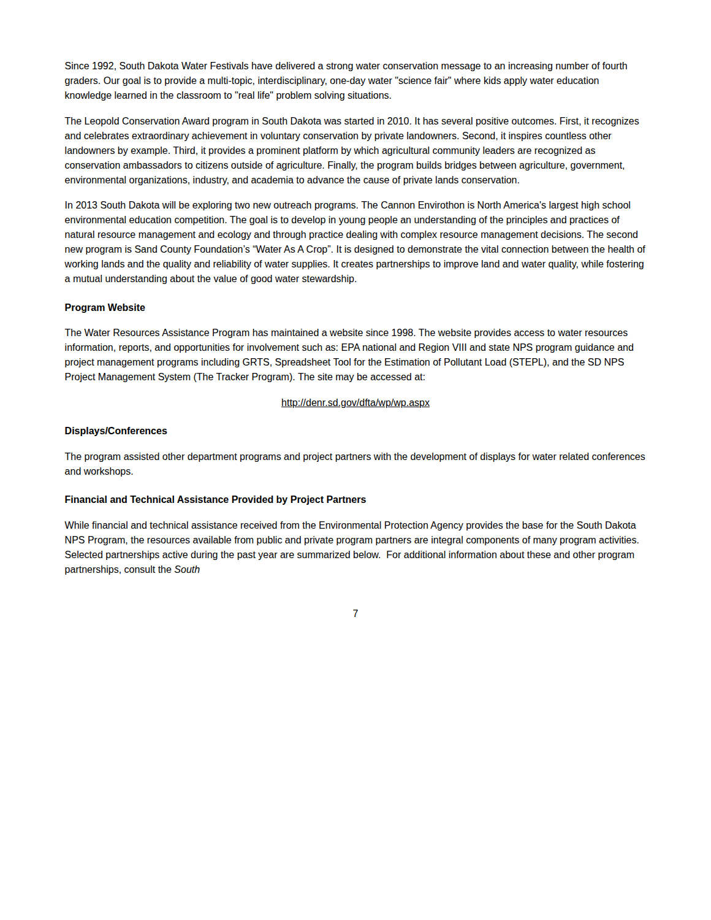Since 1992, South Dakota Water Festivals have delivered a strong water conservation message to an increasing number of fourth graders. Our goal is to provide a multi-topic, interdisciplinary, one-day water "science fair" where kids apply water education knowledge learned in the classroom to "real life" problem solving situations.
The Leopold Conservation Award program in South Dakota was started in 2010. It has several positive outcomes. First, it recognizes and celebrates extraordinary achievement in voluntary conservation by private landowners. Second, it inspires countless other landowners by example. Third, it provides a prominent platform by which agricultural community leaders are recognized as conservation ambassadors to citizens outside of agriculture. Finally, the program builds bridges between agriculture, government, environmental organizations, industry, and academia to advance the cause of private lands conservation.
In 2013 South Dakota will be exploring two new outreach programs. The Cannon Envirothon is North America's largest high school environmental education competition. The goal is to develop in young people an understanding of the principles and practices of natural resource management and ecology and through practice dealing with complex resource management decisions. The second new program is Sand County Foundation’s “Water As A Crop”. It is designed to demonstrate the vital connection between the health of working lands and the quality and reliability of water supplies. It creates partnerships to improve land and water quality, while fostering a mutual understanding about the value of good water stewardship.
Program Website
The Water Resources Assistance Program has maintained a website since 1998. The website provides access to water resources information, reports, and opportunities for involvement such as: EPA national and Region VIII and state NPS program guidance and project management programs including GRTS, Spreadsheet Tool for the Estimation of Pollutant Load (STEPL), and the SD NPS Project Management System (The Tracker Program). The site may be accessed at:
http://denr.sd.gov/dfta/wp/wp.aspx
Displays/Conferences
The program assisted other department programs and project partners with the development of displays for water related conferences and workshops.
Financial and Technical Assistance Provided by Project Partners
While financial and technical assistance received from the Environmental Protection Agency provides the base for the South Dakota NPS Program, the resources available from public and private program partners are integral components of many program activities. Selected partnerships active during the past year are summarized below. For additional information about these and other program partnerships, consult the South
7